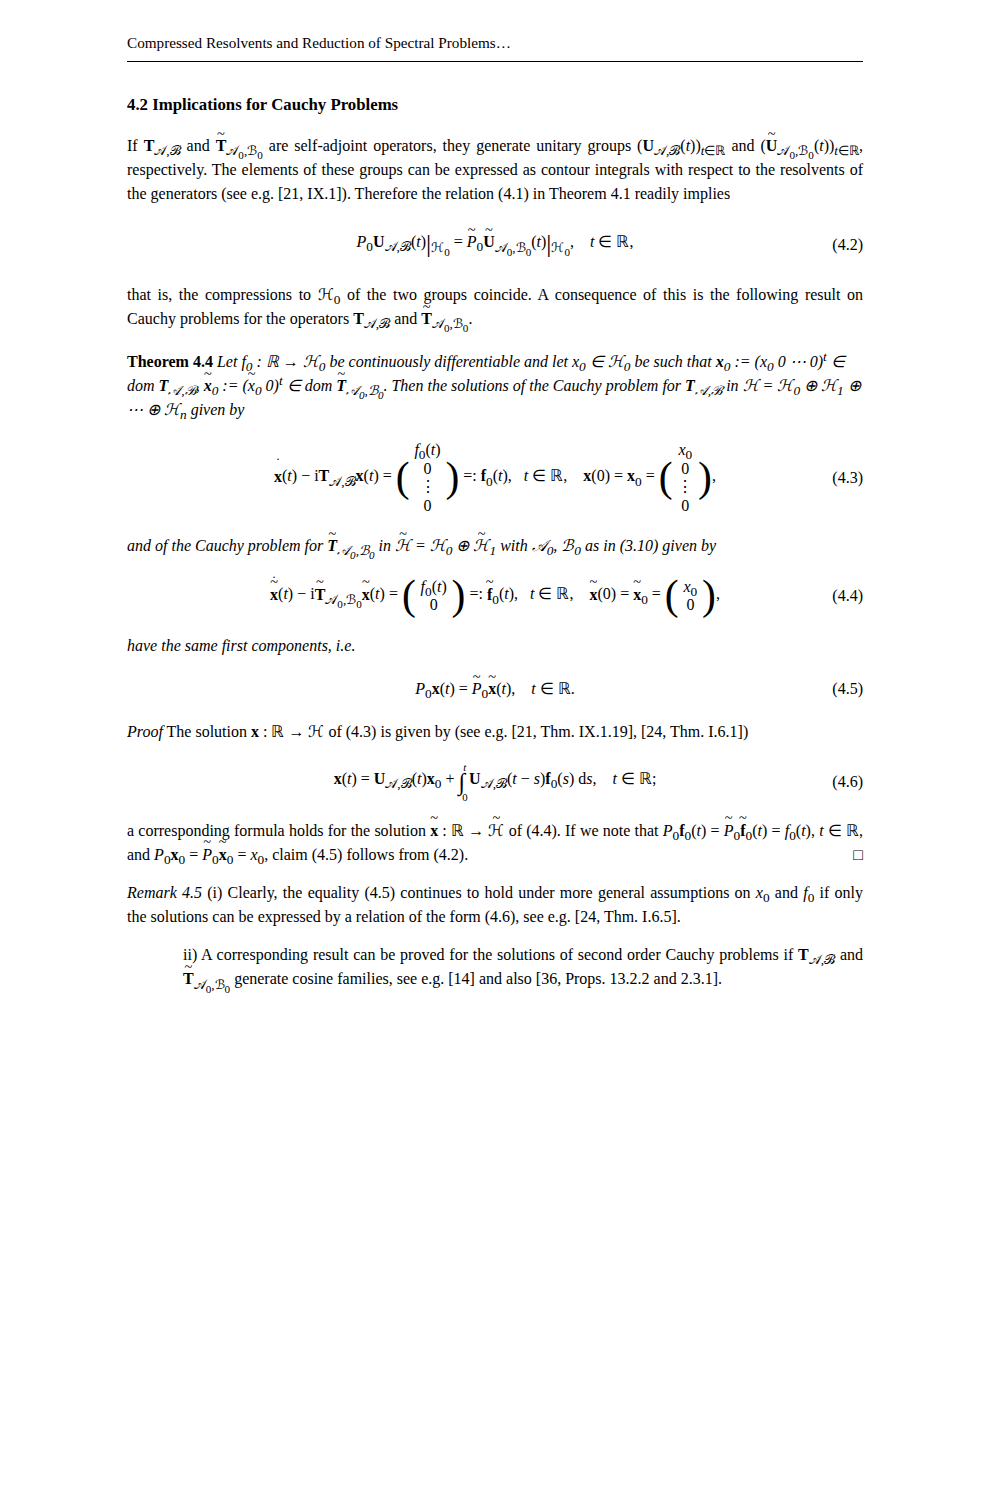Compressed Resolvents and Reduction of Spectral Problems…
4.2 Implications for Cauchy Problems
If T𝒜,ℬ and ~T𝒜0,ℬ0 are self-adjoint operators, they generate unitary groups (U𝒜,ℬ(t))t∈ℝ and (~U𝒜0,ℬ0(t))t∈ℝ, respectively. The elements of these groups can be expressed as contour integrals with respect to the resolvents of the generators (see e.g. [21, IX.1]). Therefore the relation (4.1) in Theorem 4.1 readily implies
P0U𝒜,ℬ(t)|ℋ0 = ~P0~U𝒜0,ℬ0(t)|ℋ0, t ∈ ℝ, (4.2)
that is, the compressions to ℋ0 of the two groups coincide. A consequence of this is the following result on Cauchy problems for the operators T𝒜,ℬ and ~T𝒜0,ℬ0.
Theorem 4.4 Let f0 : ℝ → ℋ0 be continuously differentiable and let x0 ∈ ℋ0 be such that x0 := (x0 0 ⋯ 0)t ∈ dom T𝒜,ℬ, ~x0 := (~x0 0)t ∈ dom ~T𝒜0,ℬ0. Then the solutions of the Cauchy problem for T𝒜,ℬ in ℋ = ℋ0 ⊕ ℋ1 ⊕ ⋯ ⊕ ℋn given by
˙x(t) − iT𝒜,ℬx(t) = (
| f 0 ( t ) |
| 0 |
| ⋮ |
| 0 |
) =: f0(t), t ∈ ℝ, x(0) = x0 = (
| x 0 |
| 0 |
| ⋮ |
| 0 |
), (4.3)
and of the Cauchy problem for ~T𝒜0,ℬ0 in ~ℋ = ℋ0 ⊕ ~ℋ1 with 𝒜0, ℬ0 as in (3.10) given by
˙~x(t) − i~T𝒜0,ℬ0~x(t) = (
| f 0 ( t ) |
| 0 |
) =: ~f0(t), t ∈ ℝ, ~x(0) = ~x0 = (
| x 0 |
| 0 |
), (4.4)
have the same first components, i.e.
P0x(t) = ~P0~x(t), t ∈ ℝ. (4.5)
Proof The solution x : ℝ → ℋ of (4.3) is given by (see e.g. [21, Thm. IX.1.19], [24, Thm. I.6.1])
x(t) = U𝒜,ℬ(t)x0 + ∫0t U𝒜,ℬ(t − s)f0(s) ds, t ∈ ℝ; (4.6)
a corresponding formula holds for the solution ~x : ℝ → ~ℋ of (4.4). If we note that P0f0(t) = ~P0~f0(t) = f0(t), t ∈ ℝ, and P0x0 = ~P0~x0 = x0, claim (4.5) follows from (4.2). □
Remark 4.5 (i) Clearly, the equality (4.5) continues to hold under more general assumptions on x0 and f0 if only the solutions can be expressed by a relation of the form (4.6), see e.g. [24, Thm. I.6.5].
ii) A corresponding result can be proved for the solutions of second order Cauchy problems if T𝒜,ℬ and ~T𝒜0,ℬ0 generate cosine families, see e.g. [14] and also [36, Props. 13.2.2 and 2.3.1].